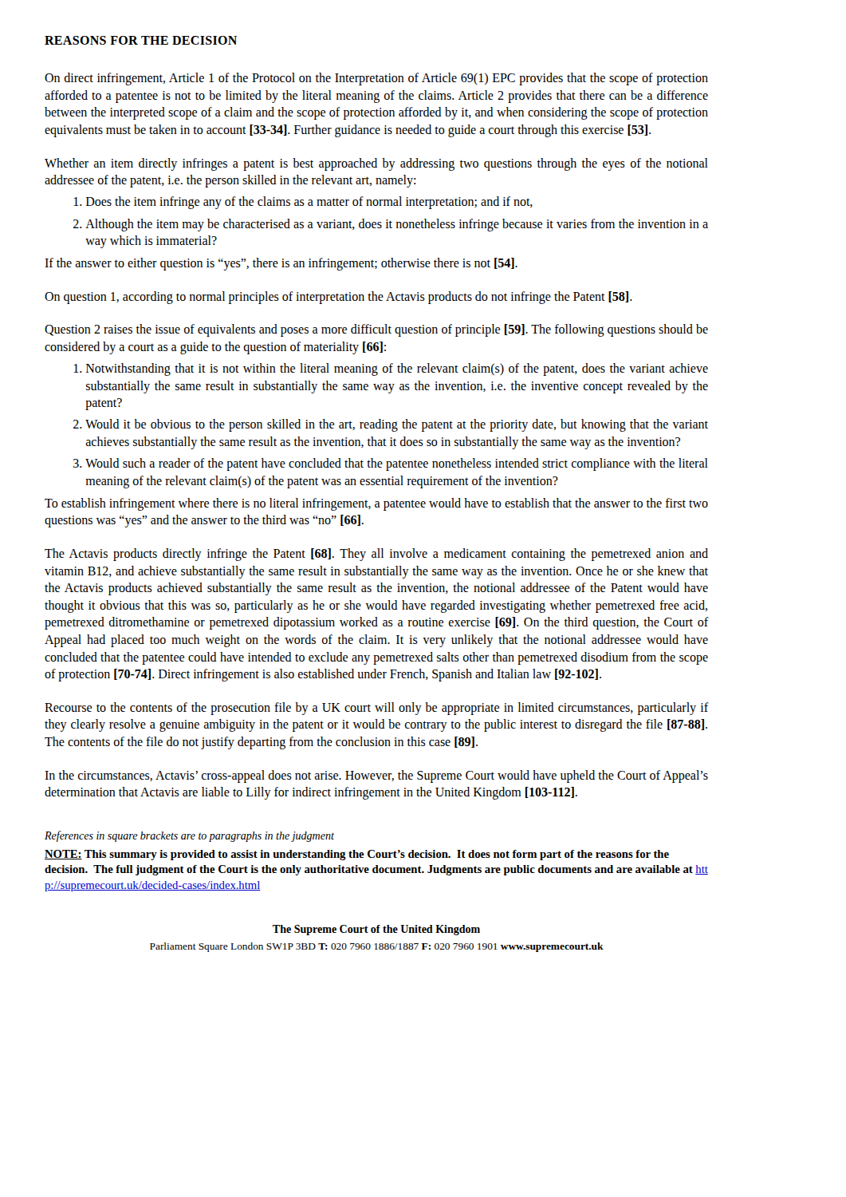REASONS FOR THE DECISION
On direct infringement, Article 1 of the Protocol on the Interpretation of Article 69(1) EPC provides that the scope of protection afforded to a patentee is not to be limited by the literal meaning of the claims. Article 2 provides that there can be a difference between the interpreted scope of a claim and the scope of protection afforded by it, and when considering the scope of protection equivalents must be taken in to account [33-34]. Further guidance is needed to guide a court through this exercise [53].
Whether an item directly infringes a patent is best approached by addressing two questions through the eyes of the notional addressee of the patent, i.e. the person skilled in the relevant art, namely:
Does the item infringe any of the claims as a matter of normal interpretation; and if not,
Although the item may be characterised as a variant, does it nonetheless infringe because it varies from the invention in a way which is immaterial?
If the answer to either question is “yes”, there is an infringement; otherwise there is not [54].
On question 1, according to normal principles of interpretation the Actavis products do not infringe the Patent [58].
Question 2 raises the issue of equivalents and poses a more difficult question of principle [59]. The following questions should be considered by a court as a guide to the question of materiality [66]:
Notwithstanding that it is not within the literal meaning of the relevant claim(s) of the patent, does the variant achieve substantially the same result in substantially the same way as the invention, i.e. the inventive concept revealed by the patent?
Would it be obvious to the person skilled in the art, reading the patent at the priority date, but knowing that the variant achieves substantially the same result as the invention, that it does so in substantially the same way as the invention?
Would such a reader of the patent have concluded that the patentee nonetheless intended strict compliance with the literal meaning of the relevant claim(s) of the patent was an essential requirement of the invention?
To establish infringement where there is no literal infringement, a patentee would have to establish that the answer to the first two questions was “yes” and the answer to the third was “no” [66].
The Actavis products directly infringe the Patent [68]. They all involve a medicament containing the pemetrexed anion and vitamin B12, and achieve substantially the same result in substantially the same way as the invention. Once he or she knew that the Actavis products achieved substantially the same result as the invention, the notional addressee of the Patent would have thought it obvious that this was so, particularly as he or she would have regarded investigating whether pemetrexed free acid, pemetrexed ditromethamine or pemetrexed dipotassium worked as a routine exercise [69]. On the third question, the Court of Appeal had placed too much weight on the words of the claim. It is very unlikely that the notional addressee would have concluded that the patentee could have intended to exclude any pemetrexed salts other than pemetrexed disodium from the scope of protection [70-74]. Direct infringement is also established under French, Spanish and Italian law [92-102].
Recourse to the contents of the prosecution file by a UK court will only be appropriate in limited circumstances, particularly if they clearly resolve a genuine ambiguity in the patent or it would be contrary to the public interest to disregard the file [87-88]. The contents of the file do not justify departing from the conclusion in this case [89].
In the circumstances, Actavis’ cross-appeal does not arise. However, the Supreme Court would have upheld the Court of Appeal’s determination that Actavis are liable to Lilly for indirect infringement in the United Kingdom [103-112].
References in square brackets are to paragraphs in the judgment
NOTE: This summary is provided to assist in understanding the Court’s decision. It does not form part of the reasons for the decision. The full judgment of the Court is the only authoritative document. Judgments are public documents and are available at http://supremecourt.uk/decided-cases/index.html
The Supreme Court of the United Kingdom
Parliament Square London SW1P 3BD T: 020 7960 1886/1887 F: 020 7960 1901 www.supremecourt.uk